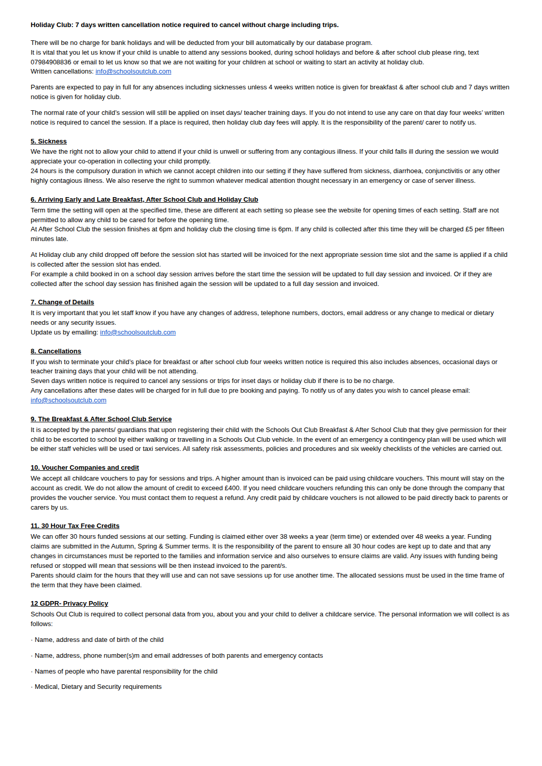Holiday Club: 7 days written cancellation notice required to cancel without charge including trips.
There will be no charge for bank holidays and will be deducted from your bill automatically by our database program.
It is vital that you let us know if your child is unable to attend any sessions booked, during school holidays and before & after school club please ring, text 07984908836 or email to let us know so that we are not waiting for your children at school or waiting to start an activity at holiday club.
Written cancellations: info@schoolsoutclub.com
Parents are expected to pay in full for any absences including sicknesses unless 4 weeks written notice is given for breakfast & after school club and 7 days written notice is given for holiday club.
The normal rate of your child’s session will still be applied on inset days/ teacher training days. If you do not intend to use any care on that day four weeks’ written notice is required to cancel the session. If a place is required, then holiday club day fees will apply. It is the responsibility of the parent/ carer to notify us.
5. Sickness
We have the right not to allow your child to attend if your child is unwell or suffering from any contagious illness. If your child falls ill during the session we would appreciate your co-operation in collecting your child promptly.
24 hours is the compulsory duration in which we cannot accept children into our setting if they have suffered from sickness, diarrhoea, conjunctivitis or any other highly contagious illness. We also reserve the right to summon whatever medical attention thought necessary in an emergency or case of server illness.
6. Arriving Early and Late Breakfast, After School Club and Holiday Club
Term time the setting will open at the specified time, these are different at each setting so please see the website for opening times of each setting. Staff are not permitted to allow any child to be cared for before the opening time.
At After School Club the session finishes at 6pm and holiday club the closing time is 6pm. If any child is collected after this time they will be charged £5 per fifteen minutes late.
At Holiday club any child dropped off before the session slot has started will be invoiced for the next appropriate session time slot and the same is applied if a child is collected after the session slot has ended.
For example a child booked in on a school day session arrives before the start time the session will be updated to full day session and invoiced. Or if they are collected after the school day session has finished again the session will be updated to a full day session and invoiced.
7. Change of Details
It is very important that you let staff know if you have any changes of address, telephone numbers, doctors, email address or any change to medical or dietary needs or any security issues.
Update us by emailing: info@schoolsoutclub.com
8. Cancellations
If you wish to terminate your child’s place for breakfast or after school club four weeks written notice is required this also includes absences, occasional days or teacher training days that your child will be not attending.
Seven days written notice is required to cancel any sessions or trips for inset days or holiday club if there is to be no charge.
Any cancellations after these dates will be charged for in full due to pre booking and paying. To notify us of any dates you wish to cancel please email: info@schoolsoutclub.com
9. The Breakfast & After School Club Service
It is accepted by the parents/ guardians that upon registering their child with the Schools Out Club Breakfast & After School Club that they give permission for their child to be escorted to school by either walking or travelling in a Schools Out Club vehicle. In the event of an emergency a contingency plan will be used which will be either staff vehicles will be used or taxi services. All safety risk assessments, policies and procedures and six weekly checklists of the vehicles are carried out.
10. Voucher Companies and credit
We accept all childcare vouchers to pay for sessions and trips. A higher amount than is invoiced can be paid using childcare vouchers. This mount will stay on the account as credit. We do not allow the amount of credit to exceed £400. If you need childcare vouchers refunding this can only be done through the company that provides the voucher service. You must contact them to request a refund. Any credit paid by childcare vouchers is not allowed to be paid directly back to parents or carers by us.
11. 30 Hour Tax Free Credits
We can offer 30 hours funded sessions at our setting. Funding is claimed either over 38 weeks a year (term time) or extended over 48 weeks a year. Funding claims are submitted in the Autumn, Spring & Summer terms. It is the responsibility of the parent to ensure all 30 hour codes are kept up to date and that any changes in circumstances must be reported to the families and information service and also ourselves to ensure claims are valid. Any issues with funding being refused or stopped will mean that sessions will be then instead invoiced to the parent/s.
Parents should claim for the hours that they will use and can not save sessions up for use another time. The allocated sessions must be used in the time frame of the term that they have been claimed.
12 GDPR- Privacy Policy
Schools Out Club is required to collect personal data from you, about you and your child to deliver a childcare service. The personal information we will collect is as follows:
Name, address and date of birth of the child
Name, address, phone number(s)m and email addresses of both parents and emergency contacts
Names of people who have parental responsibility for the child
Medical, Dietary and Security requirements